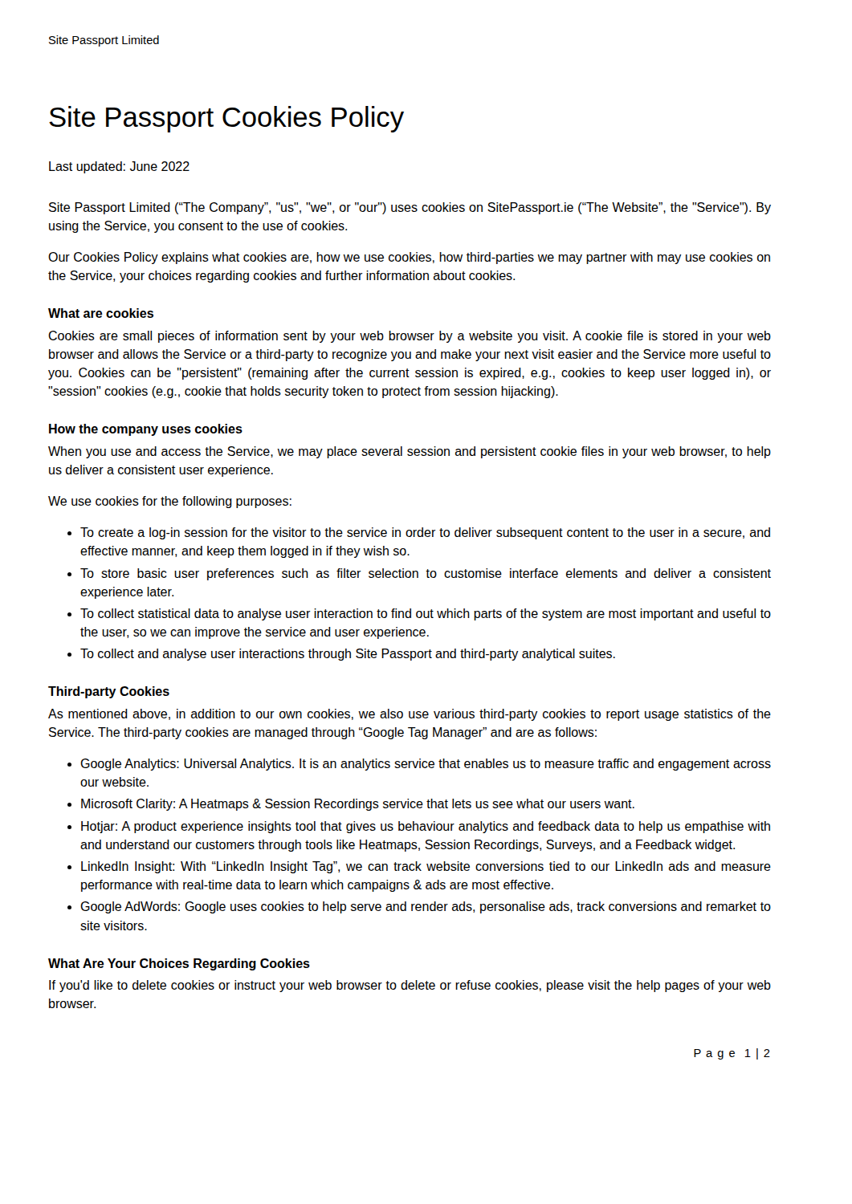Site Passport Limited
Site Passport Cookies Policy
Last updated: June 2022
Site Passport Limited (“The Company”, "us", "we", or "our") uses cookies on SitePassport.ie (“The Website”, the "Service"). By using the Service, you consent to the use of cookies.
Our Cookies Policy explains what cookies are, how we use cookies, how third-parties we may partner with may use cookies on the Service, your choices regarding cookies and further information about cookies.
What are cookies
Cookies are small pieces of information sent by your web browser by a website you visit. A cookie file is stored in your web browser and allows the Service or a third-party to recognize you and make your next visit easier and the Service more useful to you. Cookies can be "persistent" (remaining after the current session is expired, e.g., cookies to keep user logged in), or "session" cookies (e.g., cookie that holds security token to protect from session hijacking).
How the company uses cookies
When you use and access the Service, we may place several session and persistent cookie files in your web browser, to help us deliver a consistent user experience.
We use cookies for the following purposes:
To create a log-in session for the visitor to the service in order to deliver subsequent content to the user in a secure, and effective manner, and keep them logged in if they wish so.
To store basic user preferences such as filter selection to customise interface elements and deliver a consistent experience later.
To collect statistical data to analyse user interaction to find out which parts of the system are most important and useful to the user, so we can improve the service and user experience.
To collect and analyse user interactions through Site Passport and third-party analytical suites.
Third-party Cookies
As mentioned above, in addition to our own cookies, we also use various third-party cookies to report usage statistics of the Service. The third-party cookies are managed through “Google Tag Manager” and are as follows:
Google Analytics: Universal Analytics. It is an analytics service that enables us to measure traffic and engagement across our website.
Microsoft Clarity: A Heatmaps & Session Recordings service that lets us see what our users want.
Hotjar: A product experience insights tool that gives us behaviour analytics and feedback data to help us empathise with and understand our customers through tools like Heatmaps, Session Recordings, Surveys, and a Feedback widget.
LinkedIn Insight: With “LinkedIn Insight Tag”, we can track website conversions tied to our LinkedIn ads and measure performance with real-time data to learn which campaigns & ads are most effective.
Google AdWords: Google uses cookies to help serve and render ads, personalise ads, track conversions and remarket to site visitors.
What Are Your Choices Regarding Cookies
If you'd like to delete cookies or instruct your web browser to delete or refuse cookies, please visit the help pages of your web browser.
P a g e 1 | 2